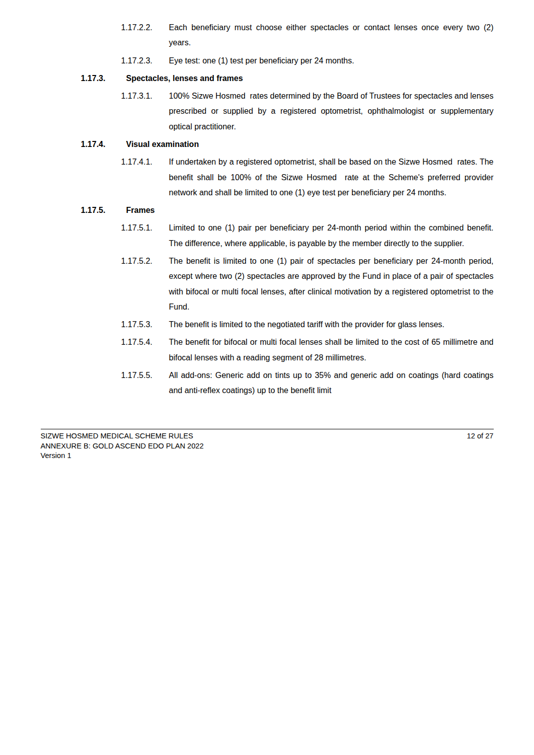1.17.2.2. Each beneficiary must choose either spectacles or contact lenses once every two (2) years.
1.17.2.3. Eye test: one (1) test per beneficiary per 24 months.
1.17.3. Spectacles, lenses and frames
1.17.3.1. 100% Sizwe Hosmed rates determined by the Board of Trustees for spectacles and lenses prescribed or supplied by a registered optometrist, ophthalmologist or supplementary optical practitioner.
1.17.4. Visual examination
1.17.4.1. If undertaken by a registered optometrist, shall be based on the Sizwe Hosmed rates. The benefit shall be 100% of the Sizwe Hosmed rate at the Scheme's preferred provider network and shall be limited to one (1) eye test per beneficiary per 24 months.
1.17.5. Frames
1.17.5.1. Limited to one (1) pair per beneficiary per 24-month period within the combined benefit. The difference, where applicable, is payable by the member directly to the supplier.
1.17.5.2. The benefit is limited to one (1) pair of spectacles per beneficiary per 24-month period, except where two (2) spectacles are approved by the Fund in place of a pair of spectacles with bifocal or multi focal lenses, after clinical motivation by a registered optometrist to the Fund.
1.17.5.3. The benefit is limited to the negotiated tariff with the provider for glass lenses.
1.17.5.4. The benefit for bifocal or multi focal lenses shall be limited to the cost of 65 millimetre and bifocal lenses with a reading segment of 28 millimetres.
1.17.5.5. All add-ons: Generic add on tints up to 35% and generic add on coatings (hard coatings and anti-reflex coatings) up to the benefit limit
SIZWE HOSMED MEDICAL SCHEME RULES
ANNEXURE B: GOLD ASCEND EDO PLAN 2022
Version 1
12 of 27